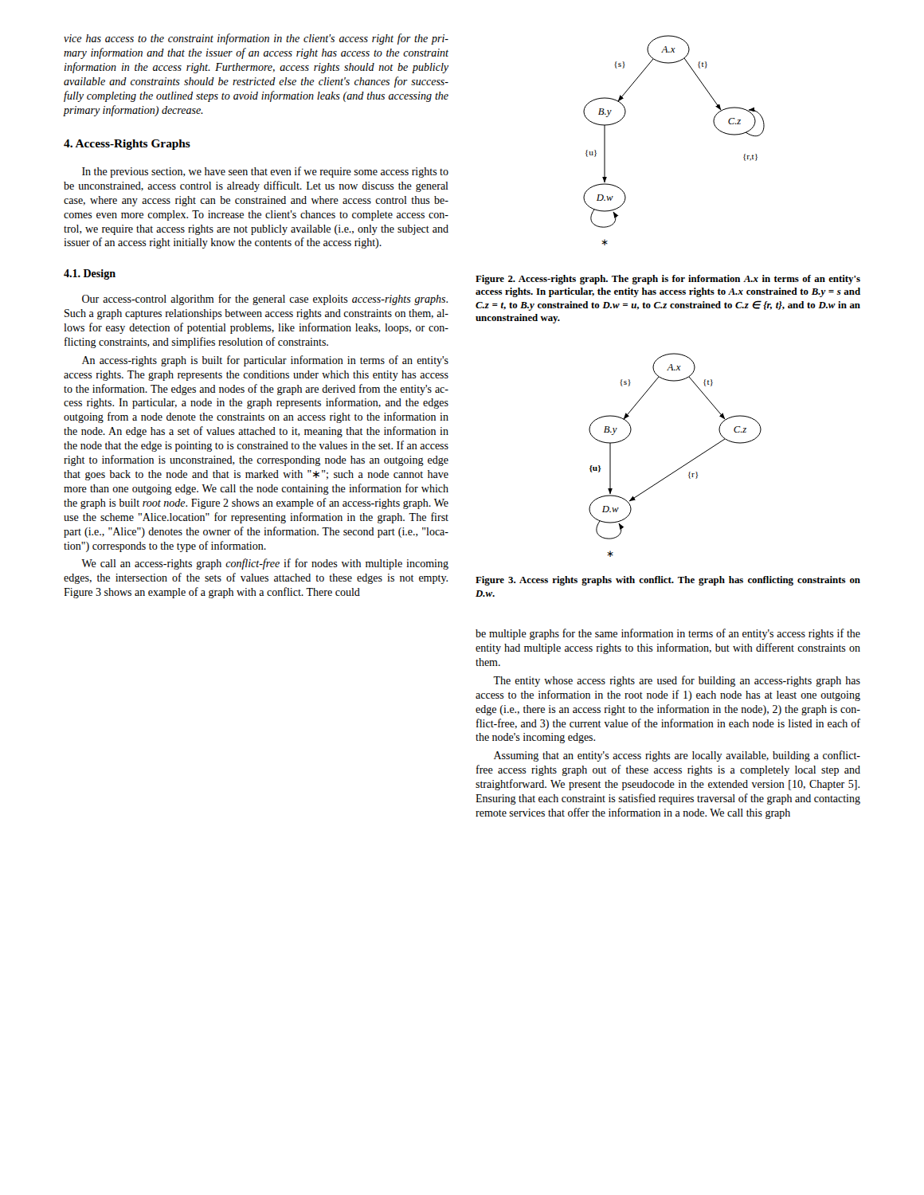vice has access to the constraint information in the client's access right for the primary information and that the issuer of an access right has access to the constraint information in the access right. Furthermore, access rights should not be publicly available and constraints should be restricted else the client's chances for successfully completing the outlined steps to avoid information leaks (and thus accessing the primary information) decrease.
4. Access-Rights Graphs
In the previous section, we have seen that even if we require some access rights to be unconstrained, access control is already difficult. Let us now discuss the general case, where any access right can be constrained and where access control thus becomes even more complex. To increase the client's chances to complete access control, we require that access rights are not publicly available (i.e., only the subject and issuer of an access right initially know the contents of the access right).
4.1. Design
Our access-control algorithm for the general case exploits access-rights graphs. Such a graph captures relationships between access rights and constraints on them, allows for easy detection of potential problems, like information leaks, loops, or conflicting constraints, and simplifies resolution of constraints.
An access-rights graph is built for particular information in terms of an entity's access rights. The graph represents the conditions under which this entity has access to the information. The edges and nodes of the graph are derived from the entity's access rights. In particular, a node in the graph represents information, and the edges outgoing from a node denote the constraints on an access right to the information in the node. An edge has a set of values attached to it, meaning that the information in the node that the edge is pointing to is constrained to the values in the set. If an access right to information is unconstrained, the corresponding node has an outgoing edge that goes back to the node and that is marked with "∗"; such a node cannot have more than one outgoing edge. We call the node containing the information for which the graph is built root node. Figure 2 shows an example of an access-rights graph. We use the scheme "Alice.location" for representing information in the graph. The first part (i.e., "Alice") denotes the owner of the information. The second part (i.e., "location") corresponds to the type of information.
We call an access-rights graph conflict-free if for nodes with multiple incoming edges, the intersection of the sets of values attached to these edges is not empty. Figure 3 shows an example of a graph with a conflict. There could
A.x B.y C.z D.w {s} {t} {u} {r,t} ∗
Figure 2. Access-rights graph. The graph is for information A.x in terms of an entity's access rights. In particular, the entity has access rights to A.x constrained to B.y = s and C.z = t, to B.y constrained to D.w = u, to C.z constrained to C.z ∈ {r, t}, and to D.w in an unconstrained way.
A.x B.y C.z D.w {s} {t} {u} {r} ∗
Figure 3. Access rights graphs with conflict. The graph has conflicting constraints on D.w.
be multiple graphs for the same information in terms of an entity's access rights if the entity had multiple access rights to this information, but with different constraints on them.
The entity whose access rights are used for building an access-rights graph has access to the information in the root node if 1) each node has at least one outgoing edge (i.e., there is an access right to the information in the node), 2) the graph is conflict-free, and 3) the current value of the information in each node is listed in each of the node's incoming edges.
Assuming that an entity's access rights are locally available, building a conflict-free access rights graph out of these access rights is a completely local step and straightforward. We present the pseudocode in the extended version [10, Chapter 5]. Ensuring that each constraint is satisfied requires traversal of the graph and contacting remote services that offer the information in a node. We call this graph